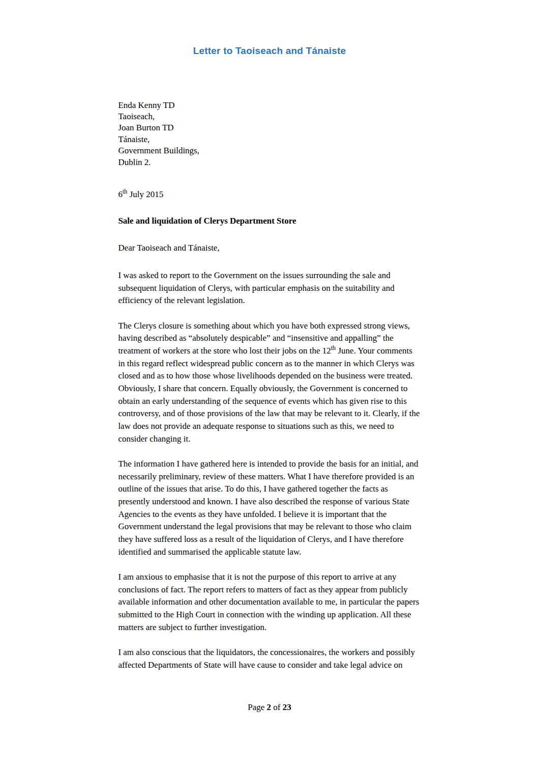Letter to Taoiseach and Tánaiste
Enda Kenny TD
Taoiseach,
Joan Burton TD
Tánaiste,
Government Buildings,
Dublin 2.
6th July 2015
Sale and liquidation of Clerys Department Store
Dear Taoiseach and Tánaiste,
I was asked to report to the Government on the issues surrounding the sale and subsequent liquidation of Clerys, with particular emphasis on the suitability and efficiency of the relevant legislation.
The Clerys closure is something about which you have both expressed strong views, having described as “absolutely despicable” and “insensitive and appalling” the treatment of workers at the store who lost their jobs on the 12th June. Your comments in this regard reflect widespread public concern as to the manner in which Clerys was closed and as to how those whose livelihoods depended on the business were treated. Obviously, I share that concern. Equally obviously, the Government is concerned to obtain an early understanding of the sequence of events which has given rise to this controversy, and of those provisions of the law that may be relevant to it. Clearly, if the law does not provide an adequate response to situations such as this, we need to consider changing it.
The information I have gathered here is intended to provide the basis for an initial, and necessarily preliminary, review of these matters. What I have therefore provided is an outline of the issues that arise. To do this, I have gathered together the facts as presently understood and known. I have also described the response of various State Agencies to the events as they have unfolded. I believe it is important that the Government understand the legal provisions that may be relevant to those who claim they have suffered loss as a result of the liquidation of Clerys, and I have therefore identified and summarised the applicable statute law.
I am anxious to emphasise that it is not the purpose of this report to arrive at any conclusions of fact. The report refers to matters of fact as they appear from publicly available information and other documentation available to me, in particular the papers submitted to the High Court in connection with the winding up application. All these matters are subject to further investigation.
I am also conscious that the liquidators, the concessionaires, the workers and possibly affected Departments of State will have cause to consider and take legal advice on
Page 2 of 23